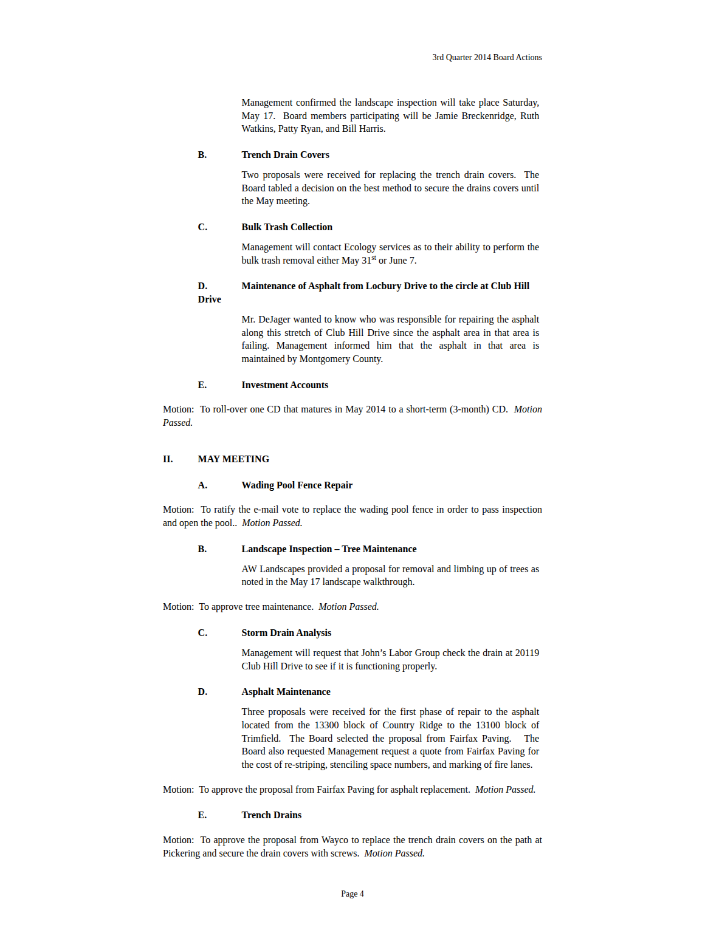3rd Quarter 2014 Board Actions
Management confirmed the landscape inspection will take place Saturday, May 17. Board members participating will be Jamie Breckenridge, Ruth Watkins, Patty Ryan, and Bill Harris.
B. Trench Drain Covers
Two proposals were received for replacing the trench drain covers. The Board tabled a decision on the best method to secure the drains covers until the May meeting.
C. Bulk Trash Collection
Management will contact Ecology services as to their ability to perform the bulk trash removal either May 31st or June 7.
D. Maintenance of Asphalt from Locbury Drive to the circle at Club Hill Drive
Mr. DeJager wanted to know who was responsible for repairing the asphalt along this stretch of Club Hill Drive since the asphalt area in that area is failing. Management informed him that the asphalt in that area is maintained by Montgomery County.
E. Investment Accounts
Motion: To roll-over one CD that matures in May 2014 to a short-term (3-month) CD. Motion Passed.
II. MAY MEETING
A. Wading Pool Fence Repair
Motion: To ratify the e-mail vote to replace the wading pool fence in order to pass inspection and open the pool.. Motion Passed.
B. Landscape Inspection – Tree Maintenance
AW Landscapes provided a proposal for removal and limbing up of trees as noted in the May 17 landscape walkthrough.
Motion: To approve tree maintenance. Motion Passed.
C. Storm Drain Analysis
Management will request that John’s Labor Group check the drain at 20119 Club Hill Drive to see if it is functioning properly.
D. Asphalt Maintenance
Three proposals were received for the first phase of repair to the asphalt located from the 13300 block of Country Ridge to the 13100 block of Trimfield. The Board selected the proposal from Fairfax Paving. The Board also requested Management request a quote from Fairfax Paving for the cost of re-striping, stenciling space numbers, and marking of fire lanes.
Motion: To approve the proposal from Fairfax Paving for asphalt replacement. Motion Passed.
E. Trench Drains
Motion: To approve the proposal from Wayco to replace the trench drain covers on the path at Pickering and secure the drain covers with screws. Motion Passed.
Page 4